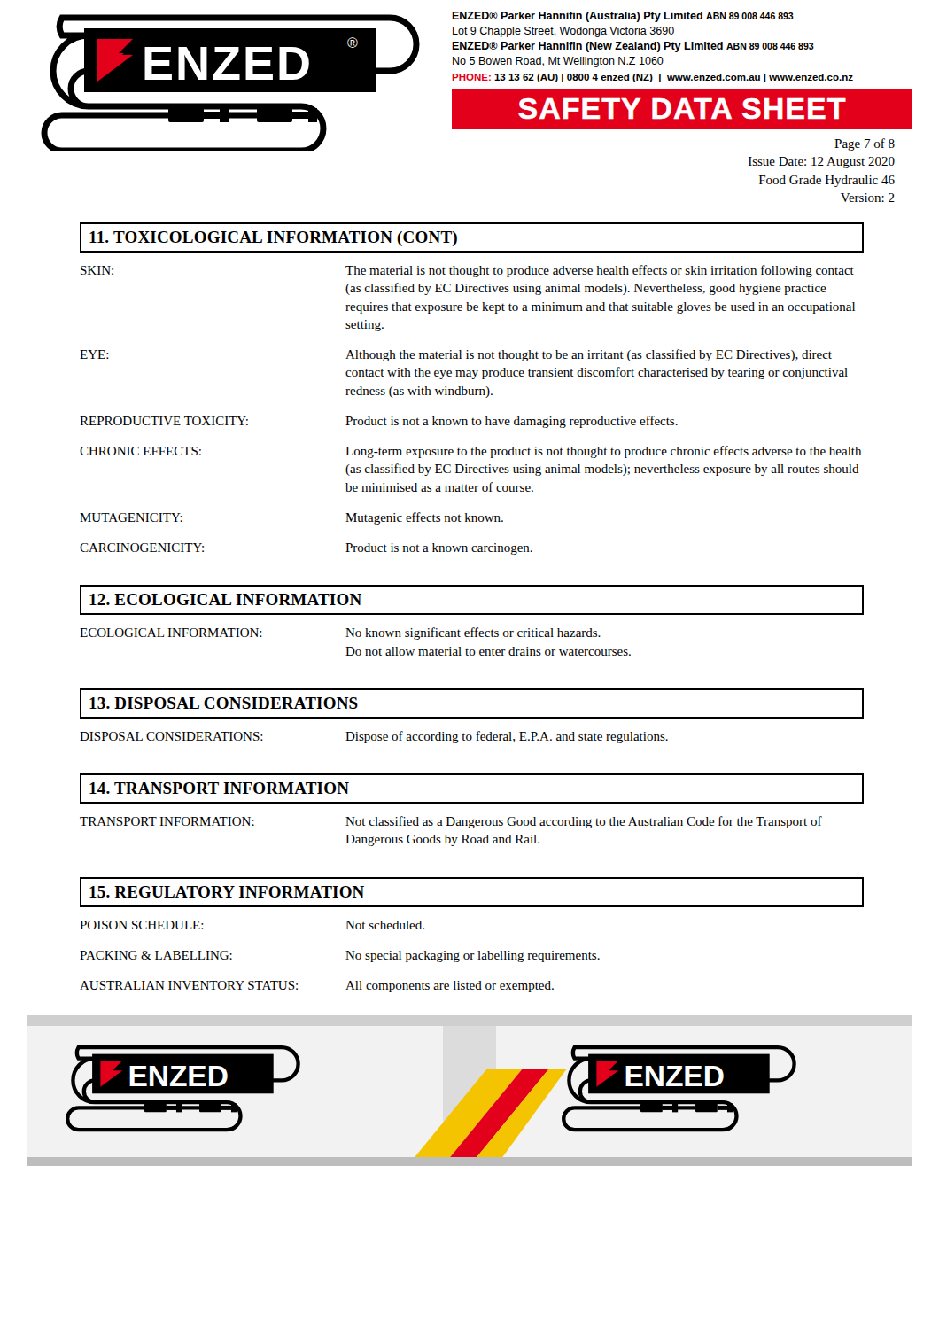ENZED ®
ENZED® Parker Hannifin (Australia) Pty Limited ABN 89 008 446 893
Lot 9 Chapple Street, Wodonga Victoria 3690
ENZED® Parker Hannifin (New Zealand) Pty Limited ABN 89 008 446 893
No 5 Bowen Road, Mt Wellington N.Z 1060
PHONE: 13 13 62 (AU) | 0800 4 enzed (NZ) | www.enzed.com.au | www.enzed.co.nz
SAFETY DATA SHEET
Page 7 of 8
Issue Date: 12 August 2020
Food Grade Hydraulic 46
Version: 2
11. TOXICOLOGICAL INFORMATION (CONT)
| SKIN: | The material is not thought to produce adverse health effects or skin irritation following contact (as classified by EC Directives using animal models). Nevertheless, good hygiene practice requires that exposure be kept to a minimum and that suitable gloves be used in an occupational setting. |
| EYE: | Although the material is not thought to be an irritant (as classified by EC Directives), direct contact with the eye may produce transient discomfort characterised by tearing or conjunctival redness (as with windburn). |
| REPRODUCTIVE TOXICITY: | Product is not a known to have damaging reproductive effects. |
| CHRONIC EFFECTS: | Long-term exposure to the product is not thought to produce chronic effects adverse to the health (as classified by EC Directives using animal models); nevertheless exposure by all routes should be minimised as a matter of course. |
| MUTAGENICITY: | Mutagenic effects not known. |
| CARCINOGENICITY: | Product is not a known carcinogen. |
12. ECOLOGICAL INFORMATION
| ECOLOGICAL INFORMATION: | No known significant effects or critical hazards. Do not allow material to enter drains or watercourses. |
13. DISPOSAL CONSIDERATIONS
| DISPOSAL CONSIDERATIONS: | Dispose of according to federal, E.P.A. and state regulations. |
14. TRANSPORT INFORMATION
| TRANSPORT INFORMATION: | Not classified as a Dangerous Good according to the Australian Code for the Transport of Dangerous Goods by Road and Rail. |
15. REGULATORY INFORMATION
| POISON SCHEDULE: | Not scheduled. |
| PACKING & LABELLING: | No special packaging or labelling requirements. |
| AUSTRALIAN INVENTORY STATUS: | All components are listed or exempted. |
ENZED ENZED